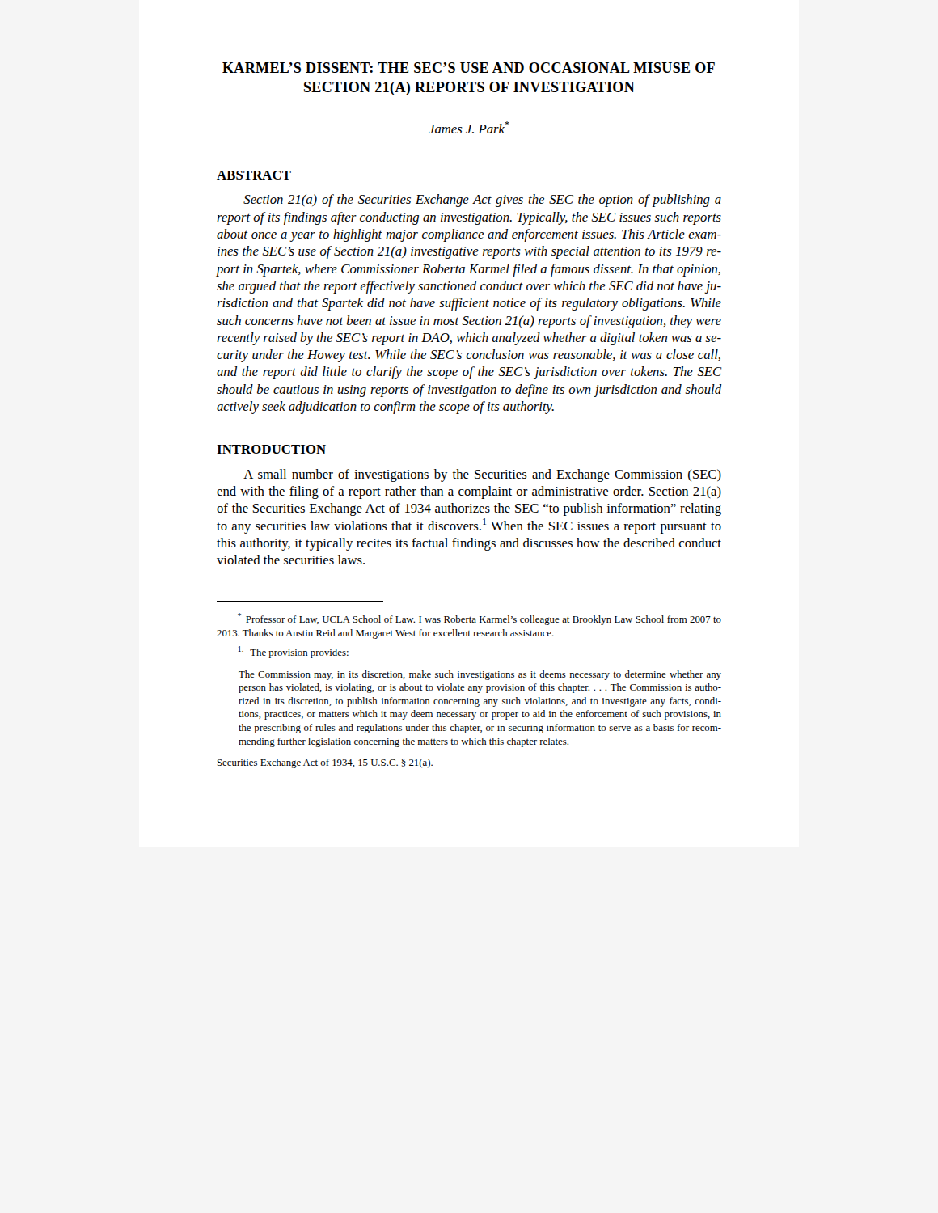Karmel’s Dissent: The SEC’s Use and Occasional Misuse of Section 21(a) Reports of Investigation
James J. Park*
Abstract
Section 21(a) of the Securities Exchange Act gives the SEC the option of publishing a report of its findings after conducting an investigation. Typically, the SEC issues such reports about once a year to highlight major compliance and enforcement issues. This Article examines the SEC’s use of Section 21(a) investigative reports with special attention to its 1979 report in Spartek, where Commissioner Roberta Karmel filed a famous dissent. In that opinion, she argued that the report effectively sanctioned conduct over which the SEC did not have jurisdiction and that Spartek did not have sufficient notice of its regulatory obligations. While such concerns have not been at issue in most Section 21(a) reports of investigation, they were recently raised by the SEC’s report in DAO, which analyzed whether a digital token was a security under the Howey test. While the SEC’s conclusion was reasonable, it was a close call, and the report did little to clarify the scope of the SEC’s jurisdiction over tokens. The SEC should be cautious in using reports of investigation to define its own jurisdiction and should actively seek adjudication to confirm the scope of its authority.
Introduction
A small number of investigations by the Securities and Exchange Commission (SEC) end with the filing of a report rather than a complaint or administrative order. Section 21(a) of the Securities Exchange Act of 1934 authorizes the SEC “to publish information” relating to any securities law violations that it discovers.1 When the SEC issues a report pursuant to this authority, it typically recites its factual findings and discusses how the described conduct violated the securities laws.
* Professor of Law, UCLA School of Law. I was Roberta Karmel’s colleague at Brooklyn Law School from 2007 to 2013. Thanks to Austin Reid and Margaret West for excellent research assistance.
1. The provision provides:
The Commission may, in its discretion, make such investigations as it deems necessary to determine whether any person has violated, is violating, or is about to violate any provision of this chapter. . . . The Commission is authorized in its discretion, to publish information concerning any such violations, and to investigate any facts, conditions, practices, or matters which it may deem necessary or proper to aid in the enforcement of such provisions, in the prescribing of rules and regulations under this chapter, or in securing information to serve as a basis for recommending further legislation concerning the matters to which this chapter relates.
Securities Exchange Act of 1934, 15 U.S.C. § 21(a).